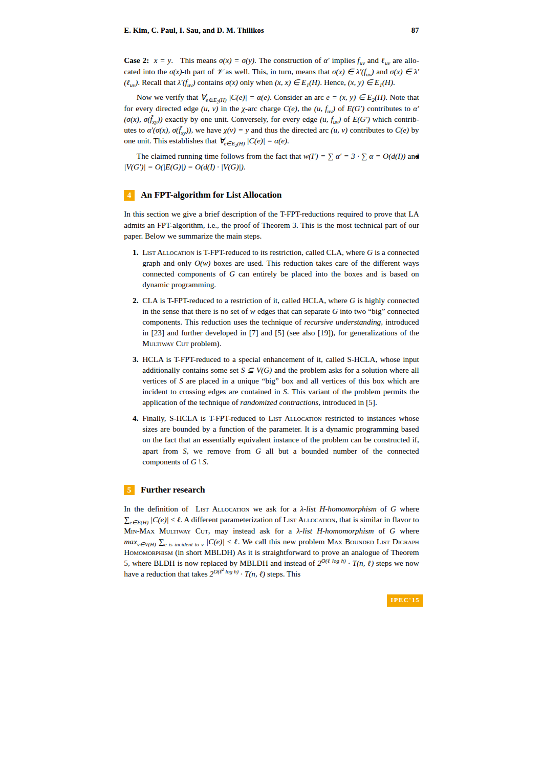E. Kim, C. Paul, I. Sau, and D. M. Thilikos 87
Case 2: x = y. This means σ(x) = σ(y). The construction of α′ implies fuv and ℓuv are allocated into the σ(x)-th part of 𝒱 as well. This, in turn, means that σ(x) ∈ λ′(fuv) and σ(x) ∈ λ′(ℓuv). Recall that λ′(fuv) contains σ(x) only when (x, x) ∈ E1(H). Hence, (x, y) ∈ E1(H).
Now we verify that ∀e∈E2(H) |C(e)| = α(e). Consider an arc e = (x, y) ∈ E2(H). Note that for every directed edge (u, v) in the χ-arc charge C(e), the (u, fuv) of E(G′) contributes to α′(σ(x), σ(f̃xy)) exactly by one unit. Conversely, for every edge (u, fuv) of E(G′) which contributes to α′(σ(x), σ(f̃xy)), we have χ(v) = y and thus the directed arc (u, v) contributes to C(e) by one unit. This establishes that ∀e∈E2(H) |C(e)| = α(e).
The claimed running time follows from the fact that w(I′) = ∑ α′ = 3 · ∑ α = O(d(I)) and |V(G′)| = O(|E(G)|) = O(d(I) · |V(G)|).◂
4 An FPT-algorithm for List Allocation
In this section we give a brief description of the T-FPT-reductions required to prove that LA admits an FPT-algorithm, i.e., the proof of Theorem 3. This is the most technical part of our paper. Below we summarize the main steps.
List Allocation is T-FPT-reduced to its restriction, called CLA, where G is a connected graph and only O(w) boxes are used. This reduction takes care of the different ways connected components of G can entirely be placed into the boxes and is based on dynamic programming.
CLA is T-FPT-reduced to a restriction of it, called HCLA, where G is highly connected in the sense that there is no set of w edges that can separate G into two “big” connected components. This reduction uses the technique of recursive understanding, introduced in [23] and further developed in [7] and [5] (see also [19]), for generalizations of the Multiway Cut problem).
HCLA is T-FPT-reduced to a special enhancement of it, called S-HCLA, whose input additionally contains some set S ⊆ V(G) and the problem asks for a solution where all vertices of S are placed in a unique “big” box and all vertices of this box which are incident to crossing edges are contained in S. This variant of the problem permits the application of the technique of randomized contractions, introduced in [5].
Finally, S-HCLA is T-FPT-reduced to List Allocation restricted to instances whose sizes are bounded by a function of the parameter. It is a dynamic programming based on the fact that an essentially equivalent instance of the problem can be constructed if, apart from S, we remove from G all but a bounded number of the connected components of G \ S.
5 Further research
In the definition of List Allocation we ask for a λ-list H-homomorphism of G where ∑e∈E(H) |C(e)| ≤ ℓ. A different parameterization of List Allocation, that is similar in flavor to Min-Max Multiway Cut, may instead ask for a λ-list H-homomorphism of G where maxv∈V(H) ∑e is incident to v |C(e)| ≤ ℓ. We call this new problem Max Bounded List Digraph Homomorphism (in short MBLDH) As it is straightforward to prove an analogue of Theorem 5, where BLDH is now replaced by MBLDH and instead of 2O(ℓ log h) · T(n, ℓ) steps we now have a reduction that takes 2O(ℓ2 log h) · T(n, ℓ) steps. This
IPEC'15